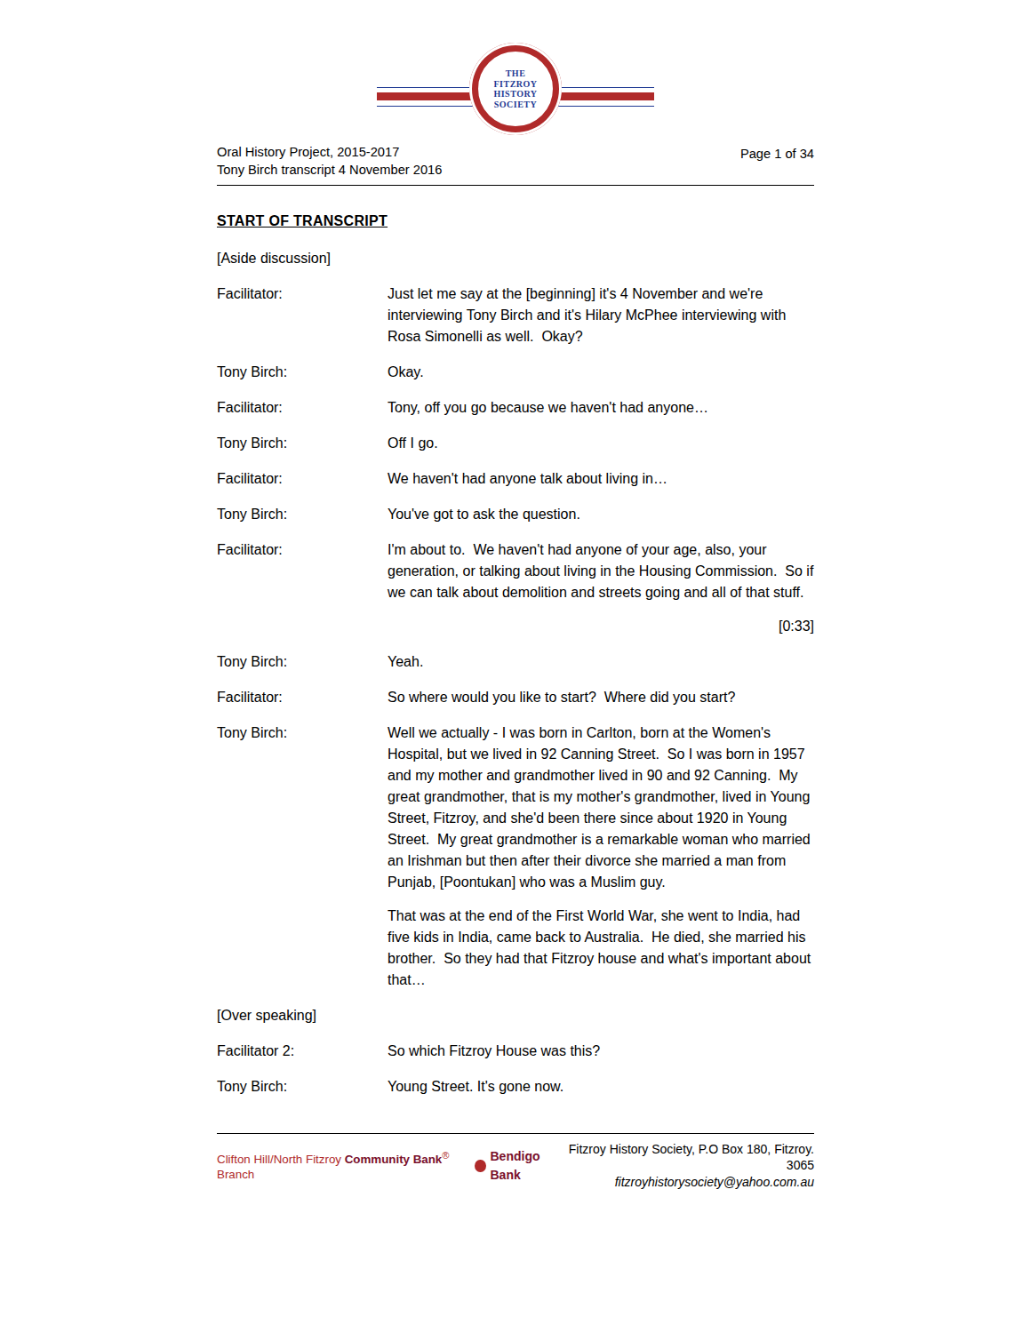The
Fitzroy
History
Society
Oral History Project, 2015-2017
Tony Birch transcript 4 November 2016
Page 1 of 34
START OF TRANSCRIPT
[Aside discussion]
Facilitator:
Just let me say at the [beginning] it's 4 November and we're interviewing Tony Birch and it's Hilary McPhee interviewing with Rosa Simonelli as well. Okay?
Tony Birch:
Okay.
Facilitator:
Tony, off you go because we haven't had anyone…
Tony Birch:
Off I go.
Facilitator:
We haven't had anyone talk about living in…
Tony Birch:
You've got to ask the question.
Facilitator:
I'm about to. We haven't had anyone of your age, also, your generation, or talking about living in the Housing Commission. So if we can talk about demolition and streets going and all of that stuff.
[0:33]
Tony Birch:
Yeah.
Facilitator:
So where would you like to start? Where did you start?
Tony Birch:
Well we actually - I was born in Carlton, born at the Women's Hospital, but we lived in 92 Canning Street. So I was born in 1957 and my mother and grandmother lived in 90 and 92 Canning. My great grandmother, that is my mother's grandmother, lived in Young Street, Fitzroy, and she'd been there since about 1920 in Young Street. My great grandmother is a remarkable woman who married an Irishman but then after their divorce she married a man from Punjab, [Poontukan] who was a Muslim guy.
That was at the end of the First World War, she went to India, had five kids in India, came back to Australia. He died, she married his brother. So they had that Fitzroy house and what's important about that…
[Over speaking]
Facilitator 2:
So which Fitzroy House was this?
Tony Birch:
Young Street. It's gone now.
Clifton Hill/North Fitzroy Community Bank® Branch
Bendigo Bank
Fitzroy History Society, P.O Box 180, Fitzroy. 3065
fitzroyhistorysociety@yahoo.com.au